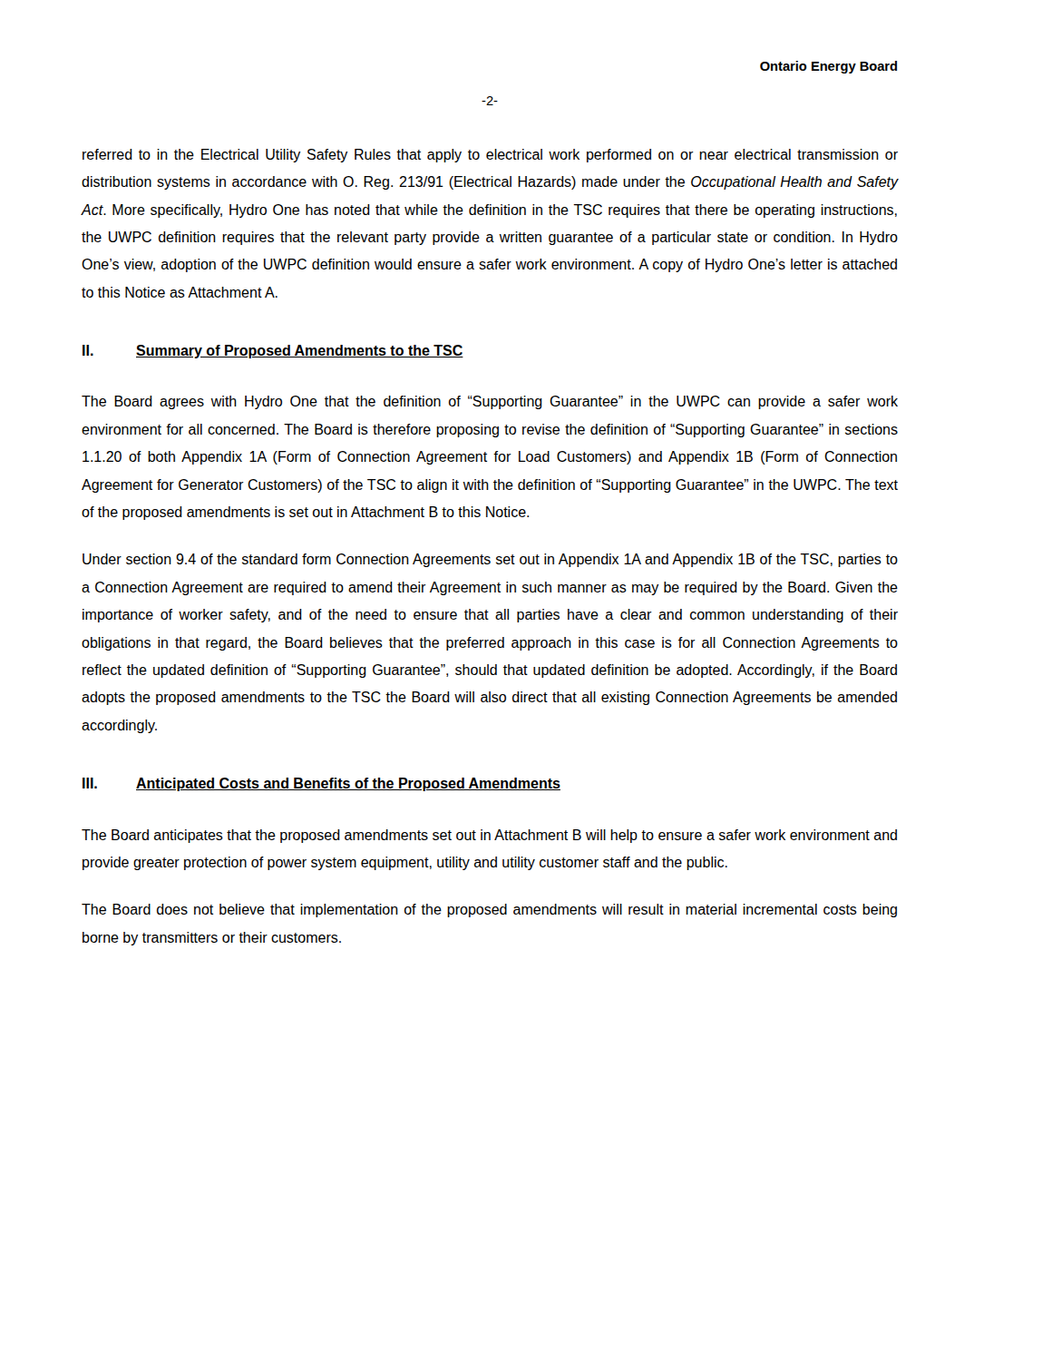Ontario Energy Board
-2-
referred to in the Electrical Utility Safety Rules that apply to electrical work performed on or near electrical transmission or distribution systems in accordance with O. Reg. 213/91 (Electrical Hazards) made under the Occupational Health and Safety Act. More specifically, Hydro One has noted that while the definition in the TSC requires that there be operating instructions, the UWPC definition requires that the relevant party provide a written guarantee of a particular state or condition. In Hydro One’s view, adoption of the UWPC definition would ensure a safer work environment. A copy of Hydro One’s letter is attached to this Notice as Attachment A.
II. Summary of Proposed Amendments to the TSC
The Board agrees with Hydro One that the definition of “Supporting Guarantee” in the UWPC can provide a safer work environment for all concerned. The Board is therefore proposing to revise the definition of “Supporting Guarantee” in sections 1.1.20 of both Appendix 1A (Form of Connection Agreement for Load Customers) and Appendix 1B (Form of Connection Agreement for Generator Customers) of the TSC to align it with the definition of “Supporting Guarantee” in the UWPC. The text of the proposed amendments is set out in Attachment B to this Notice.
Under section 9.4 of the standard form Connection Agreements set out in Appendix 1A and Appendix 1B of the TSC, parties to a Connection Agreement are required to amend their Agreement in such manner as may be required by the Board. Given the importance of worker safety, and of the need to ensure that all parties have a clear and common understanding of their obligations in that regard, the Board believes that the preferred approach in this case is for all Connection Agreements to reflect the updated definition of “Supporting Guarantee”, should that updated definition be adopted. Accordingly, if the Board adopts the proposed amendments to the TSC the Board will also direct that all existing Connection Agreements be amended accordingly.
III. Anticipated Costs and Benefits of the Proposed Amendments
The Board anticipates that the proposed amendments set out in Attachment B will help to ensure a safer work environment and provide greater protection of power system equipment, utility and utility customer staff and the public.
The Board does not believe that implementation of the proposed amendments will result in material incremental costs being borne by transmitters or their customers.